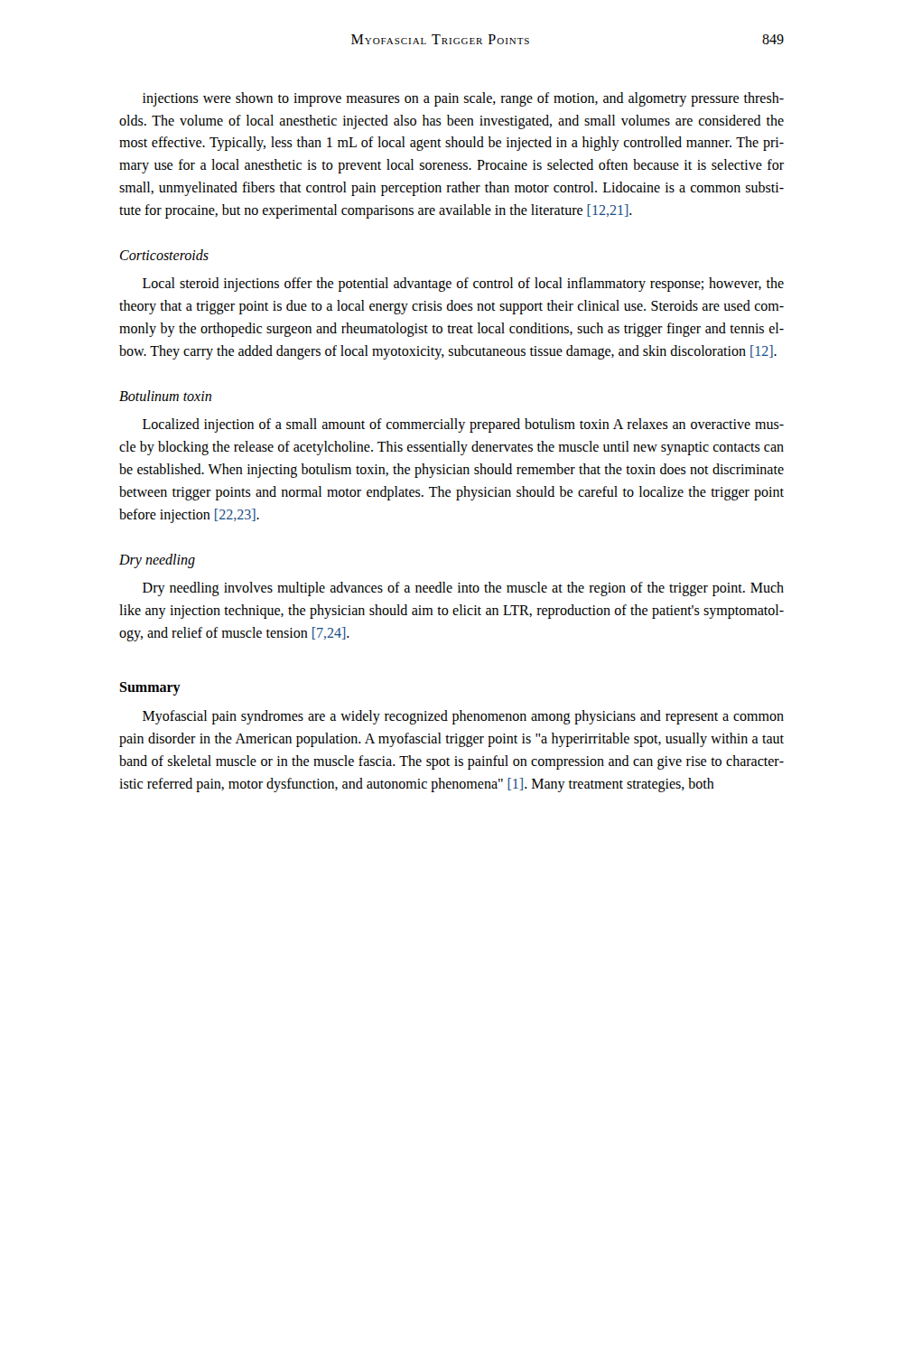Myofascial Trigger Points 849
injections were shown to improve measures on a pain scale, range of motion, and algometry pressure thresholds. The volume of local anesthetic injected also has been investigated, and small volumes are considered the most effective. Typically, less than 1 mL of local agent should be injected in a highly controlled manner. The primary use for a local anesthetic is to prevent local soreness. Procaine is selected often because it is selective for small, unmyelinated fibers that control pain perception rather than motor control. Lidocaine is a common substitute for procaine, but no experimental comparisons are available in the literature [12,21].
Corticosteroids
Local steroid injections offer the potential advantage of control of local inflammatory response; however, the theory that a trigger point is due to a local energy crisis does not support their clinical use. Steroids are used commonly by the orthopedic surgeon and rheumatologist to treat local conditions, such as trigger finger and tennis elbow. They carry the added dangers of local myotoxicity, subcutaneous tissue damage, and skin discoloration [12].
Botulinum toxin
Localized injection of a small amount of commercially prepared botulism toxin A relaxes an overactive muscle by blocking the release of acetylcholine. This essentially denervates the muscle until new synaptic contacts can be established. When injecting botulism toxin, the physician should remember that the toxin does not discriminate between trigger points and normal motor endplates. The physician should be careful to localize the trigger point before injection [22,23].
Dry needling
Dry needling involves multiple advances of a needle into the muscle at the region of the trigger point. Much like any injection technique, the physician should aim to elicit an LTR, reproduction of the patient's symptomatology, and relief of muscle tension [7,24].
Summary
Myofascial pain syndromes are a widely recognized phenomenon among physicians and represent a common pain disorder in the American population. A myofascial trigger point is "a hyperirritable spot, usually within a taut band of skeletal muscle or in the muscle fascia. The spot is painful on compression and can give rise to characteristic referred pain, motor dysfunction, and autonomic phenomena" [1]. Many treatment strategies, both